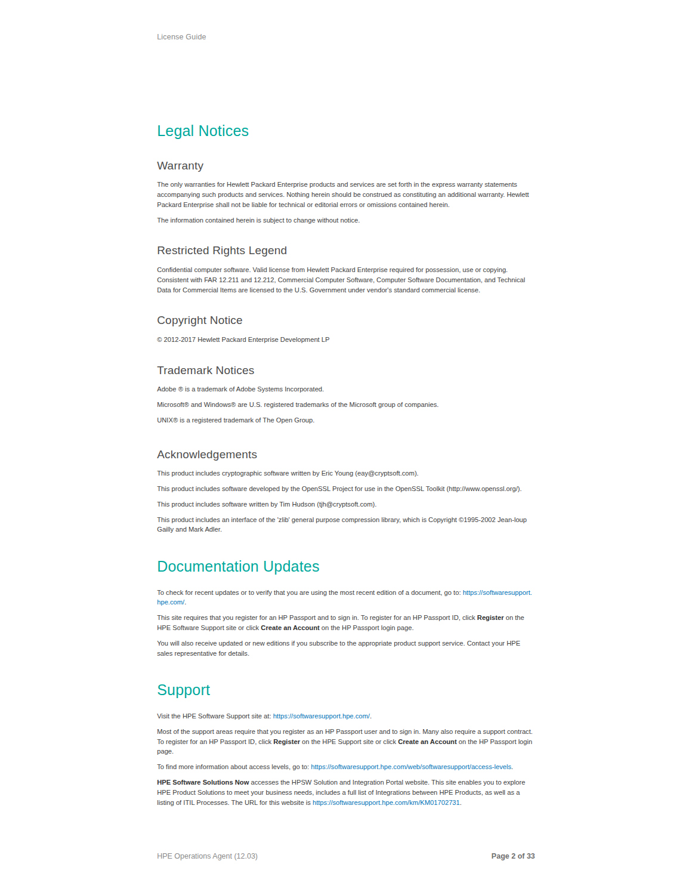License Guide
Legal Notices
Warranty
The only warranties for Hewlett Packard Enterprise products and services are set forth in the express warranty statements accompanying such products and services. Nothing herein should be construed as constituting an additional warranty. Hewlett Packard Enterprise shall not be liable for technical or editorial errors or omissions contained herein.
The information contained herein is subject to change without notice.
Restricted Rights Legend
Confidential computer software. Valid license from Hewlett Packard Enterprise required for possession, use or copying. Consistent with FAR 12.211 and 12.212, Commercial Computer Software, Computer Software Documentation, and Technical Data for Commercial Items are licensed to the U.S. Government under vendor's standard commercial license.
Copyright Notice
© 2012-2017 Hewlett Packard Enterprise Development LP
Trademark Notices
Adobe ® is a trademark of Adobe Systems Incorporated.
Microsoft® and Windows® are U.S. registered trademarks of the Microsoft group of companies.
UNIX® is a registered trademark of The Open Group.
Acknowledgements
This product includes cryptographic software written by Eric Young (eay@cryptsoft.com).
This product includes software developed by the OpenSSL Project for use in the OpenSSL Toolkit (http://www.openssl.org/).
This product includes software written by Tim Hudson (tjh@cryptsoft.com).
This product includes an interface of the 'zlib' general purpose compression library, which is Copyright ©1995-2002 Jean-loup Gailly and Mark Adler.
Documentation Updates
To check for recent updates or to verify that you are using the most recent edition of a document, go to: https://softwaresupport.hpe.com/.
This site requires that you register for an HP Passport and to sign in. To register for an HP Passport ID, click Register on the HPE Software Support site or click Create an Account on the HP Passport login page.
You will also receive updated or new editions if you subscribe to the appropriate product support service. Contact your HPE sales representative for details.
Support
Visit the HPE Software Support site at: https://softwaresupport.hpe.com/.
Most of the support areas require that you register as an HP Passport user and to sign in. Many also require a support contract. To register for an HP Passport ID, click Register on the HPE Support site or click Create an Account on the HP Passport login page.
To find more information about access levels, go to: https://softwaresupport.hpe.com/web/softwaresupport/access-levels.
HPE Software Solutions Now accesses the HPSW Solution and Integration Portal website. This site enables you to explore HPE Product Solutions to meet your business needs, includes a full list of Integrations between HPE Products, as well as a listing of ITIL Processes. The URL for this website is https://softwaresupport.hpe.com/km/KM01702731.
HPE Operations Agent (12.03)
Page 2 of 33